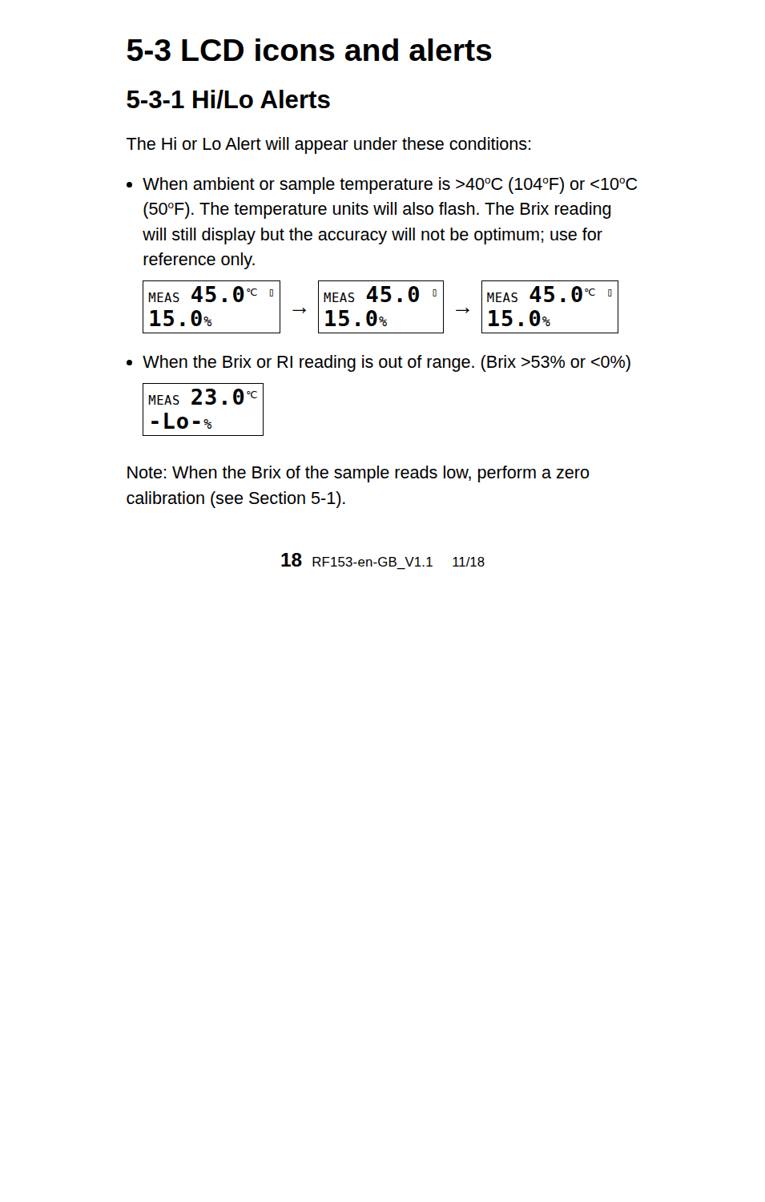5-3 LCD icons and alerts
5-3-1 Hi/Lo Alerts
The Hi or Lo Alert will appear under these conditions:
When ambient or sample temperature is >40oC (104oF) or <10oC (50oF). The temperature units will also flash. The Brix reading will still display but the accuracy will not be optimum; use for reference only.
MEAS 45.0℃ ▯
15.0% → MEAS 45.0 ▯
15.0% → MEAS 45.0℃ ▯
15.0%
When the Brix or RI reading is out of range. (Brix >53% or <0%)
MEAS 23.0℃
-Lo-%
Note: When the Brix of the sample reads low, perform a zero calibration (see Section 5-1).
18 RF153-en-GB_V1.111/18